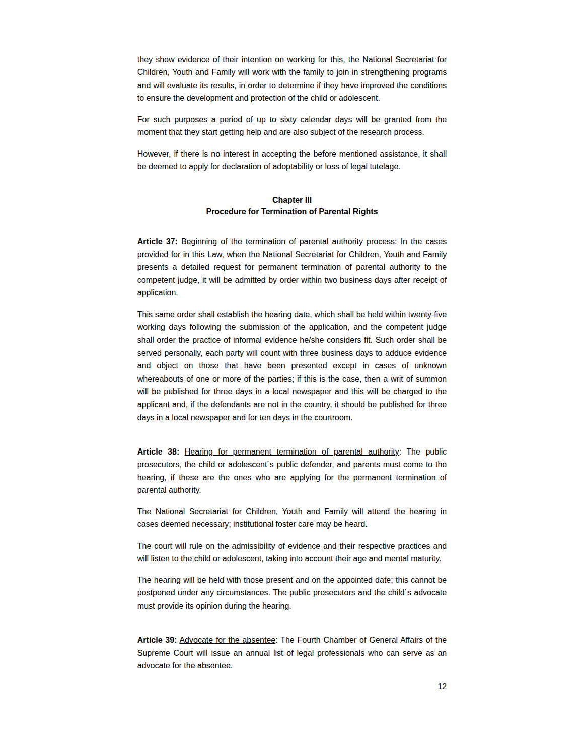they show evidence of their intention on working for this, the National Secretariat for Children, Youth and Family will work with the family to join in strengthening programs and will evaluate its results, in order to determine if they have improved the conditions to ensure the development and protection of the child or adolescent.
For such purposes a period of up to sixty calendar days will be granted from the moment that they start getting help and are also subject of the research process.
However, if there is no interest in accepting the before mentioned assistance, it shall be deemed to apply for declaration of adoptability or loss of legal tutelage.
Chapter III
Procedure for Termination of Parental Rights
Article 37: Beginning of the termination of parental authority process: In the cases provided for in this Law, when the National Secretariat for Children, Youth and Family presents a detailed request for permanent termination of parental authority to the competent judge, it will be admitted by order within two business days after receipt of application.
This same order shall establish the hearing date, which shall be held within twenty-five working days following the submission of the application, and the competent judge shall order the practice of informal evidence he/she considers fit. Such order shall be served personally, each party will count with three business days to adduce evidence and object on those that have been presented except in cases of unknown whereabouts of one or more of the parties; if this is the case, then a writ of summon will be published for three days in a local newspaper and this will be charged to the applicant and, if the defendants are not in the country, it should be published for three days in a local newspaper and for ten days in the courtroom.
Article 38: Hearing for permanent termination of parental authority: The public prosecutors, the child or adolescent´s public defender, and parents must come to the hearing, if these are the ones who are applying for the permanent termination of parental authority.
The National Secretariat for Children, Youth and Family will attend the hearing in cases deemed necessary; institutional foster care may be heard.
The court will rule on the admissibility of evidence and their respective practices and will listen to the child or adolescent, taking into account their age and mental maturity.
The hearing will be held with those present and on the appointed date; this cannot be postponed under any circumstances. The public prosecutors and the child´s advocate must provide its opinion during the hearing.
Article 39: Advocate for the absentee: The Fourth Chamber of General Affairs of the Supreme Court will issue an annual list of legal professionals who can serve as an advocate for the absentee.
12